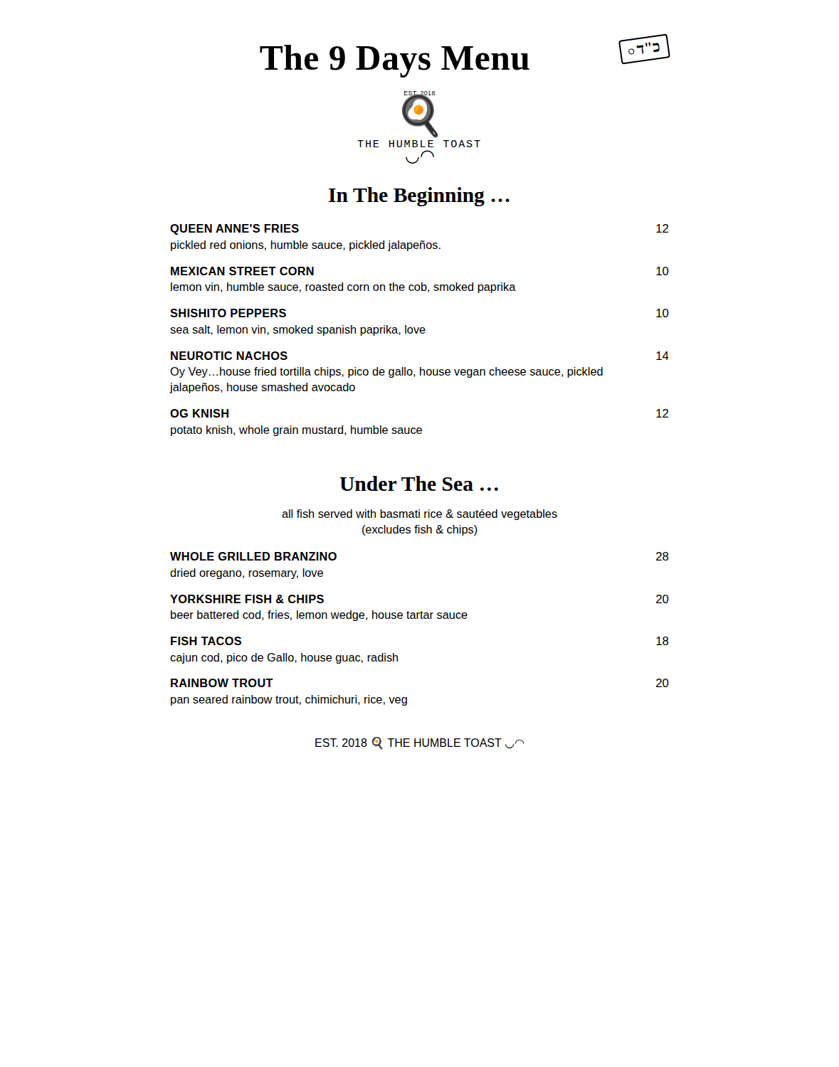כ"ד
The 9 Days Menu
EST. 2018 🍳 THE HUMBLE TOAST ◡◠
In The Beginning …
| Queen Anne's Fries pickled red onions, humble sauce, pickled jalapeños. | 12 |
| Mexican Street Corn lemon vin, humble sauce, roasted corn on the cob, smoked paprika | 10 |
| Shishito Peppers sea salt, lemon vin, smoked spanish paprika, love | 10 |
| Neurotic Nachos Oy Vey…house fried tortilla chips, pico de gallo, house vegan cheese sauce, pickled jalapeños, house smashed avocado | 14 |
| OG Knish potato knish, whole grain mustard, humble sauce | 12 |
Under The Sea …
all fish served with basmati rice & sautéed vegetables
(excludes fish & chips)
| Whole Grilled Branzino dried oregano, rosemary, love | 28 |
| Yorkshire Fish & Chips beer battered cod, fries, lemon wedge, house tartar sauce | 20 |
| Fish Tacos cajun cod, pico de Gallo, house guac, radish | 18 |
| Rainbow Trout pan seared rainbow trout, chimichuri, rice, veg | 20 |
EST. 2018 🍳 THE HUMBLE TOAST ◡◠